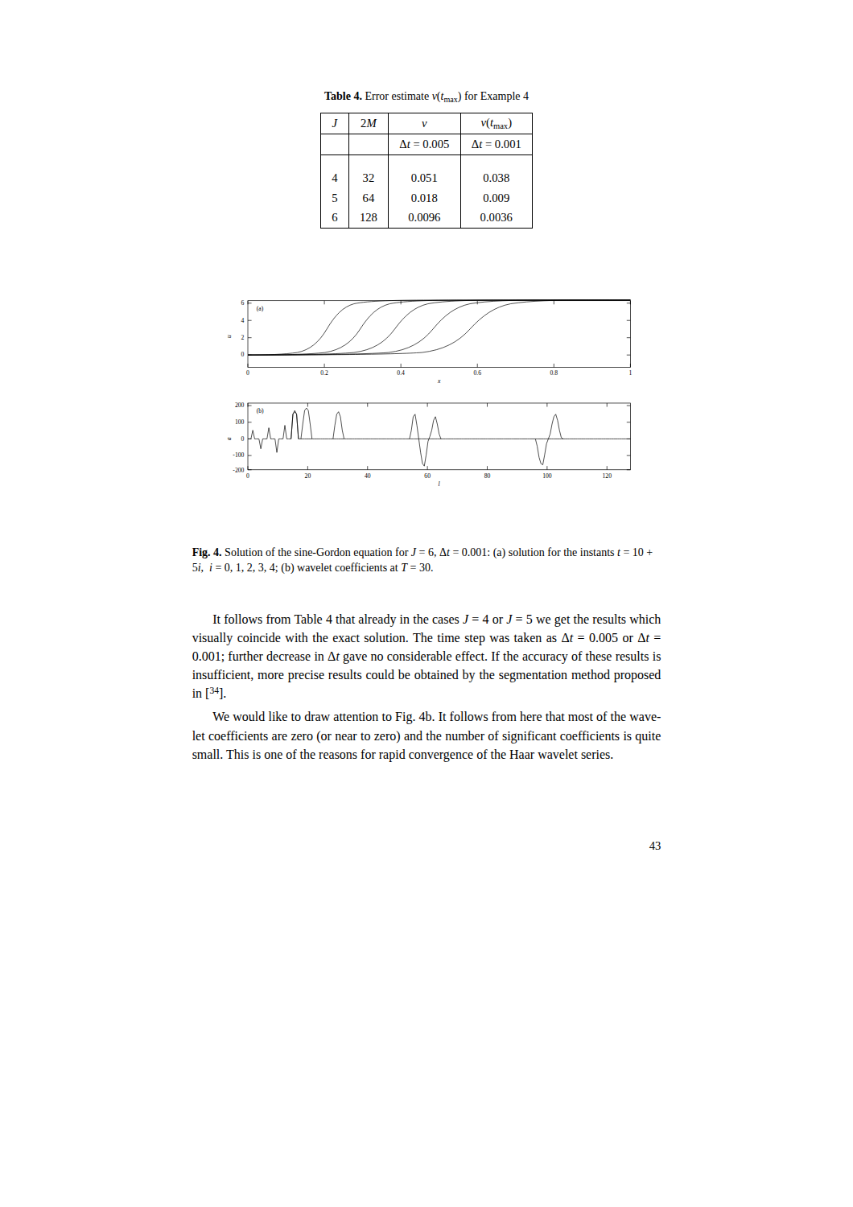Table 4. Error estimate v(tmax) for Example 4
| J | 2 M | v | v ( t max ) |
| | | Δ t = 0.005 | Δ t = 0.001 |
| 4 | 32 | 0.051 | 0.038 |
| 5 | 64 | 0.018 | 0.009 |
| 6 | 128 | 0.0096 | 0.0036 |
6 4 2 0 0 0.2 0.4 0.6 0.8 1 u x (a) 200 100 0 -100 -200 0 20 40 60 80 100 120 a l (b)
Fig. 4. Solution of the sine-Gordon equation for J = 6, Δt = 0.001: (a) solution for the instants t = 10 + 5 i, i = 0, 1, 2, 3, 4; (b) wavelet coefficients at T = 30.
It follows from Table 4 that already in the cases J = 4 or J = 5 we get the results which visually coincide with the exact solution. The time step was taken as Δt = 0.005 or Δt = 0.001; further decrease in Δt gave no considerable effect. If the accuracy of these results is insufficient, more precise results could be obtained by the segmentation method proposed in [34].
We would like to draw attention to Fig. 4b. It follows from here that most of the wavelet coefficients are zero (or near to zero) and the number of significant coefficients is quite small. This is one of the reasons for rapid convergence of the Haar wavelet series.
43